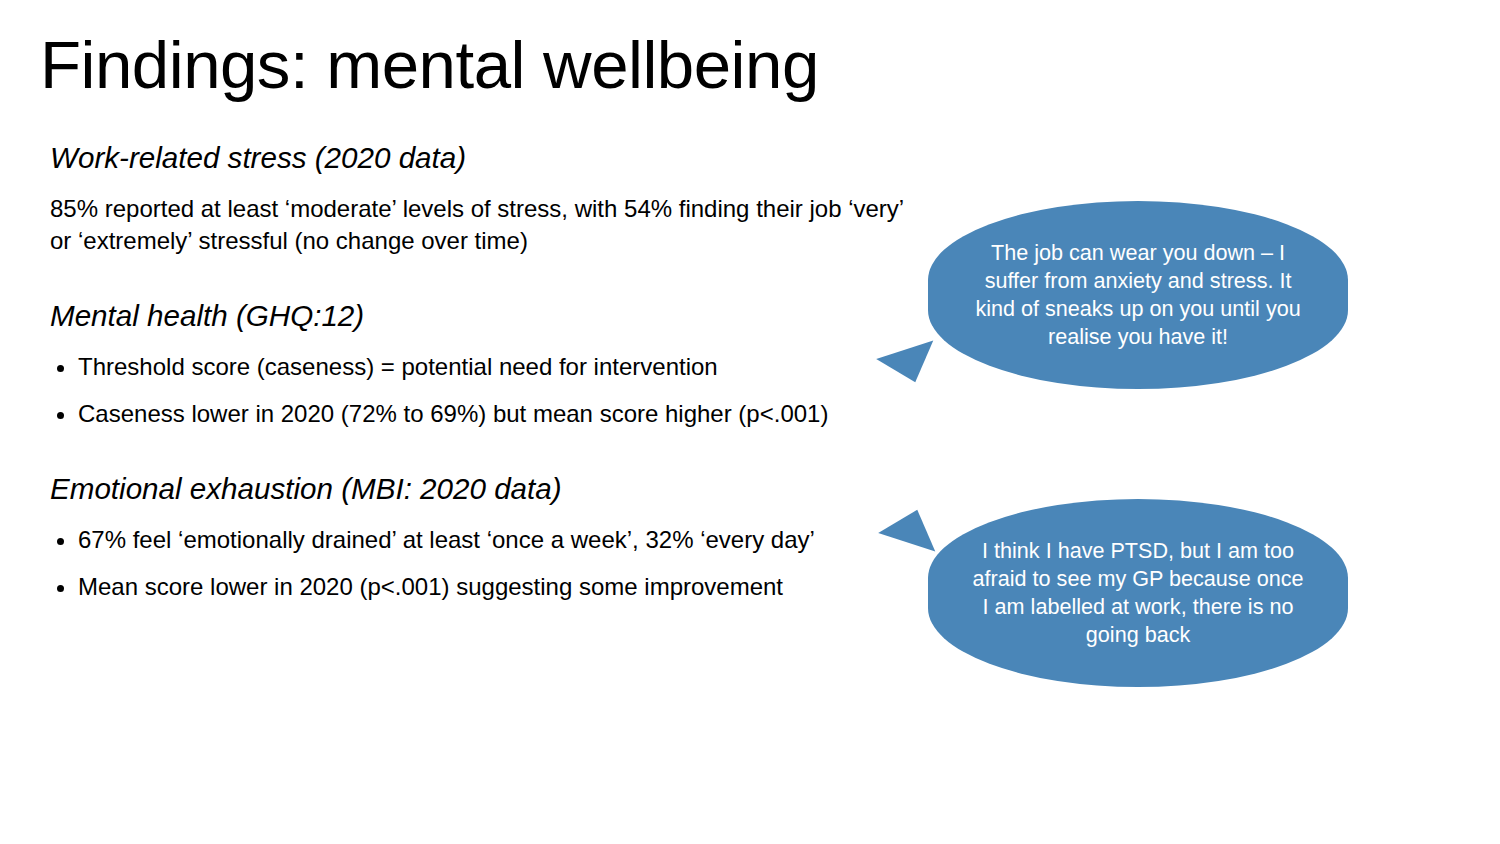Findings: mental wellbeing
Work-related stress (2020 data)
85% reported at least ‘moderate’ levels of stress, with 54% finding their job ‘very’ or ‘extremely’ stressful (no change over time)
Mental health (GHQ:12)
Threshold score (caseness) = potential need for intervention
Caseness lower in 2020 (72% to 69%) but mean score higher (p<.001)
Emotional exhaustion (MBI: 2020 data)
67% feel ‘emotionally drained’ at least ‘once a week’, 32% ‘every day’
Mean score lower in 2020 (p<.001) suggesting some improvement
The job can wear you down – I suffer from anxiety and stress. It kind of sneaks up on you until you realise you have it!
I think I have PTSD, but I am too afraid to see my GP because once I am labelled at work, there is no going back